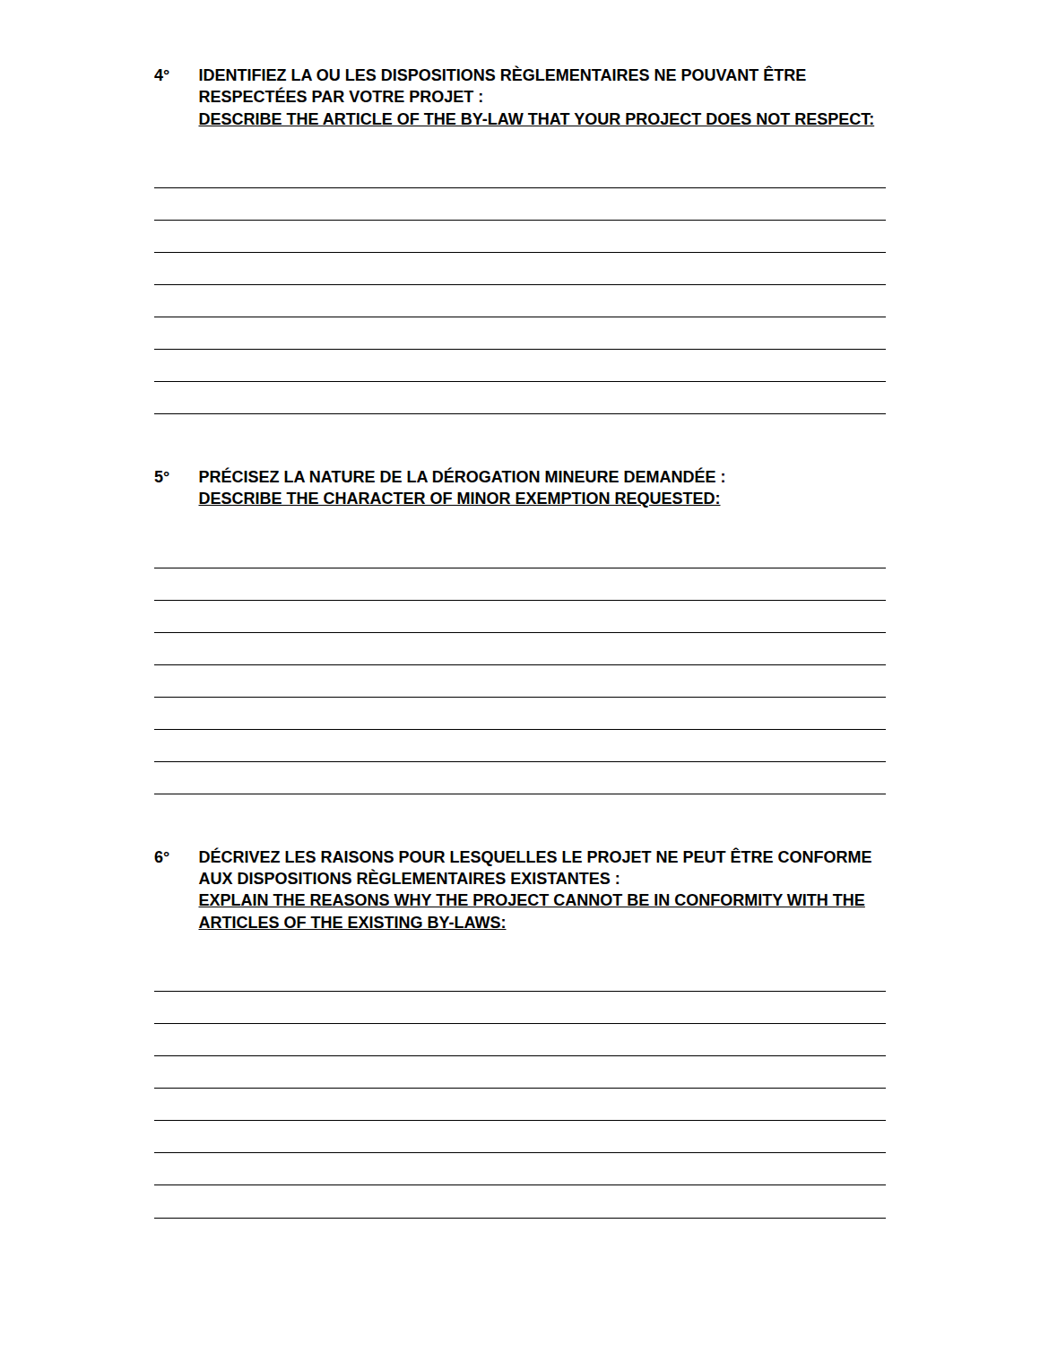4°
IDENTIFIEZ LA OU LES DISPOSITIONS RÈGLEMENTAIRES NE POUVANT ÊTRE RESPECTÉES PAR VOTRE PROJET :
DESCRIBE THE ARTICLE OF THE BY-LAW THAT YOUR PROJECT DOES NOT RESPECT:
5°
PRÉCISEZ LA NATURE DE LA DÉROGATION MINEURE DEMANDÉE :
DESCRIBE THE CHARACTER OF MINOR EXEMPTION REQUESTED:
6°
DÉCRIVEZ LES RAISONS POUR LESQUELLES LE PROJET NE PEUT ÊTRE CONFORME AUX DISPOSITIONS RÈGLEMENTAIRES EXISTANTES :
EXPLAIN THE REASONS WHY THE PROJECT CANNOT BE IN CONFORMITY WITH THE ARTICLES OF THE EXISTING BY-LAWS: